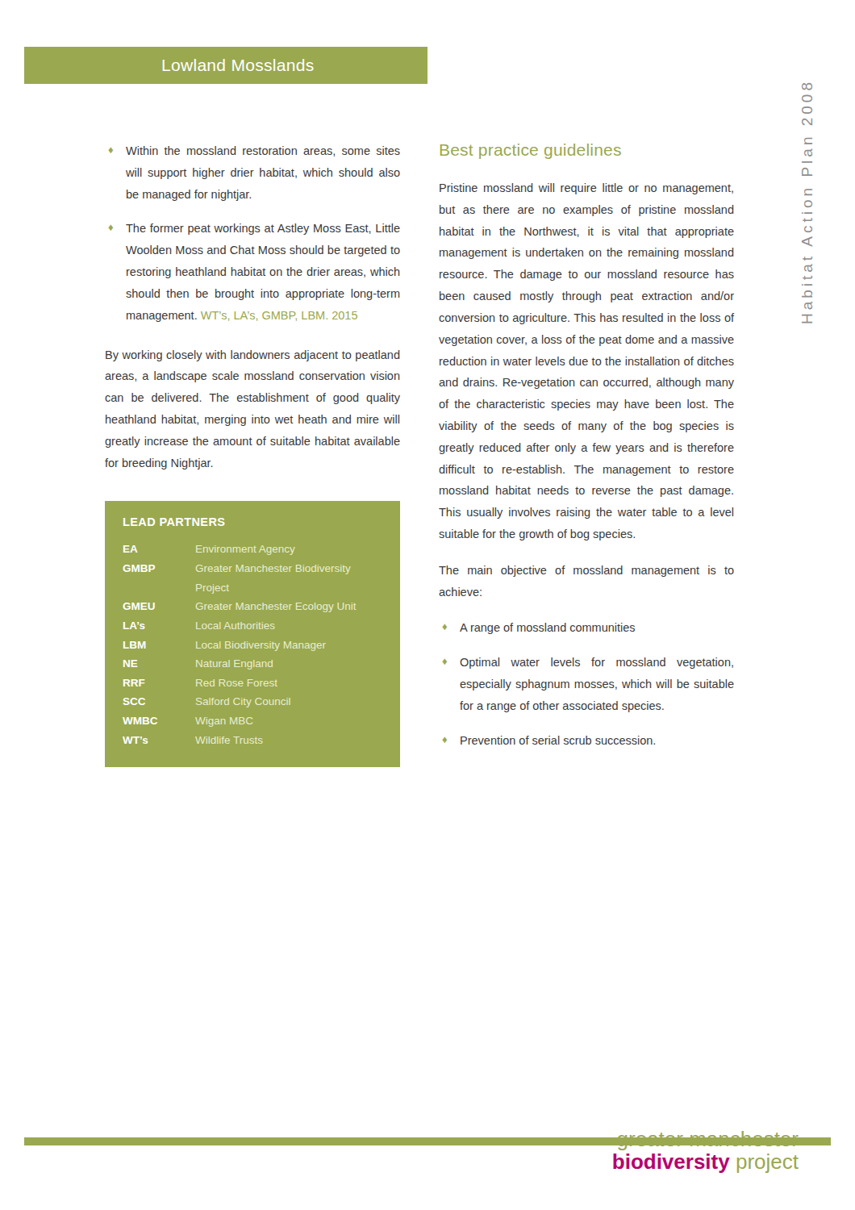Habitat Action Plan 2008
Lowland Mosslands
Within the mossland restoration areas, some sites will support higher drier habitat, which should also be managed for nightjar.
The former peat workings at Astley Moss East, Little Woolden Moss and Chat Moss should be targeted to restoring heathland habitat on the drier areas, which should then be brought into appropriate long-term management. WT’s, LA’s, GMBP, LBM. 2015
By working closely with landowners adjacent to peatland areas, a landscape scale mossland conservation vision can be delivered. The establishment of good quality heathland habitat, merging into wet heath and mire will greatly increase the amount of suitable habitat available for breeding Nightjar.
LEAD PARTNERS
| EA | Environment Agency |
| GMBP | Greater Manchester Biodiversity Project |
| GMEU | Greater Manchester Ecology Unit |
| LA’s | Local Authorities |
| LBM | Local Biodiversity Manager |
| NE | Natural England |
| RRF | Red Rose Forest |
| SCC | Salford City Council |
| WMBC | Wigan MBC |
| WT’s | Wildlife Trusts |
Best practice guidelines
Pristine mossland will require little or no management, but as there are no examples of pristine mossland habitat in the Northwest, it is vital that appropriate management is undertaken on the remaining mossland resource. The damage to our mossland resource has been caused mostly through peat extraction and/or conversion to agriculture. This has resulted in the loss of vegetation cover, a loss of the peat dome and a massive reduction in water levels due to the installation of ditches and drains. Re-vegetation can occurred, although many of the characteristic species may have been lost. The viability of the seeds of many of the bog species is greatly reduced after only a few years and is therefore difficult to re-establish. The management to restore mossland habitat needs to reverse the past damage. This usually involves raising the water table to a level suitable for the growth of bog species.
The main objective of mossland management is to achieve:
A range of mossland communities
Optimal water levels for mossland vegetation, especially sphagnum mosses, which will be suitable for a range of other associated species.
Prevention of serial scrub succession.
greater manchester
biodiversity project